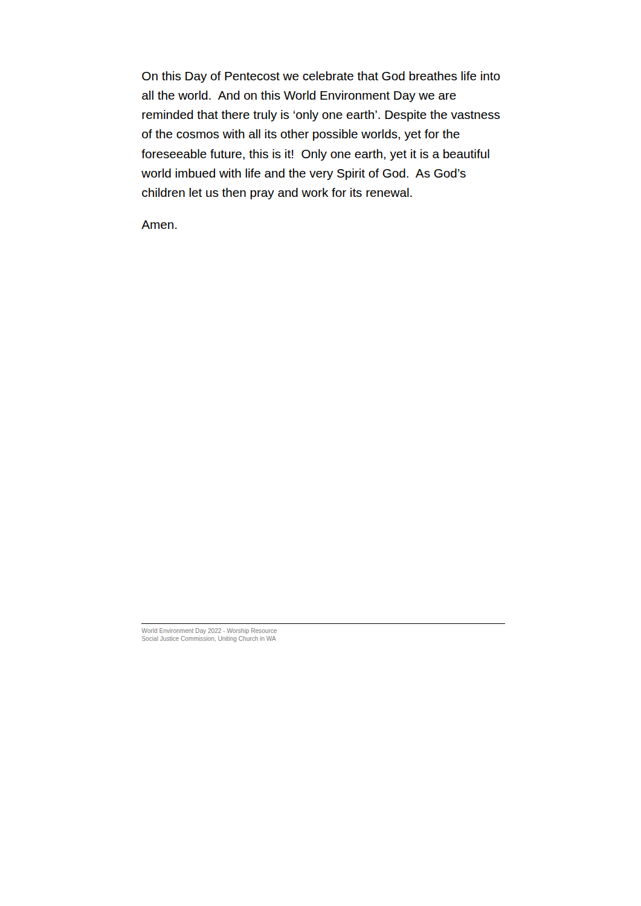On this Day of Pentecost we celebrate that God breathes life into all the world. And on this World Environment Day we are reminded that there truly is ‘only one earth’. Despite the vastness of the cosmos with all its other possible worlds, yet for the foreseeable future, this is it! Only one earth, yet it is a beautiful world imbued with life and the very Spirit of God. As God’s children let us then pray and work for its renewal.
Amen.
World Environment Day 2022 - Worship Resource
Social Justice Commission, Uniting Church in WA